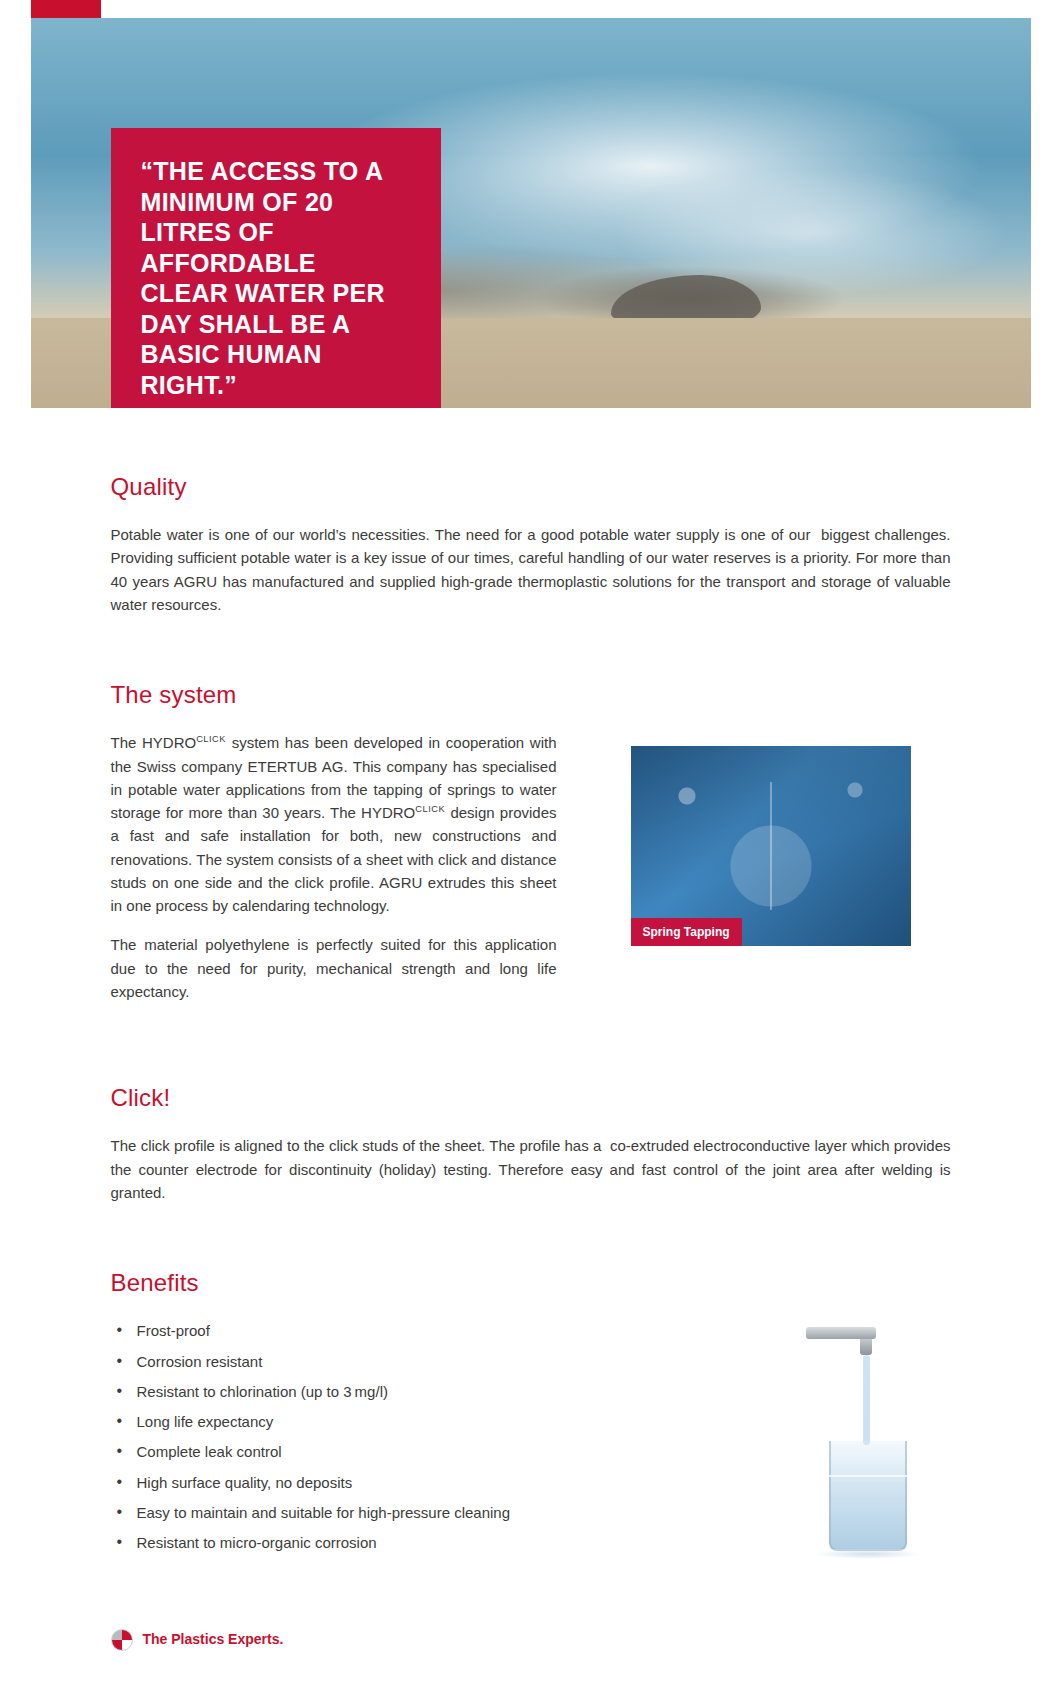“THE ACCESS TO A MINIMUM OF 20 LITRES OF AFFORDABLE CLEAR WATER PER DAY SHALL BE A BASIC HUMAN RIGHT.”
Thomas Zeller | DEZA, Switzerland
Quality
Potable water is one of our world’s necessities. The need for a good potable water supply is one of our biggest challenges. Providing sufficient potable water is a key issue of our times, careful handling of our water reserves is a priority. For more than 40 years AGRU has manufactured and supplied high-grade thermoplastic solutions for the transport and storage of valuable water resources.
The system
The HYDROCLICK system has been developed in cooperation with the Swiss company ETERTUB AG. This company has specialised in potable water applications from the tapping of springs to water storage for more than 30 years. The HYDROCLICK design provides a fast and safe installation for both, new constructions and renovations. The system consists of a sheet with click and distance studs on one side and the click profile. AGRU extrudes this sheet in one process by calendaring technology.
The material polyethylene is perfectly suited for this application due to the need for purity, mechanical strength and long life expectancy.
Spring Tapping
Click!
The click profile is aligned to the click studs of the sheet. The profile has a co-extruded electroconductive layer which provides the counter electrode for discontinuity (holiday) testing. Therefore easy and fast control of the joint area after welding is granted.
Benefits
Frost-proof
Corrosion resistant
Resistant to chlorination (up to 3 mg/l)
Long life expectancy
Complete leak control
High surface quality, no deposits
Easy to maintain and suitable for high-pressure cleaning
Resistant to micro-organic corrosion
The Plastics Experts.